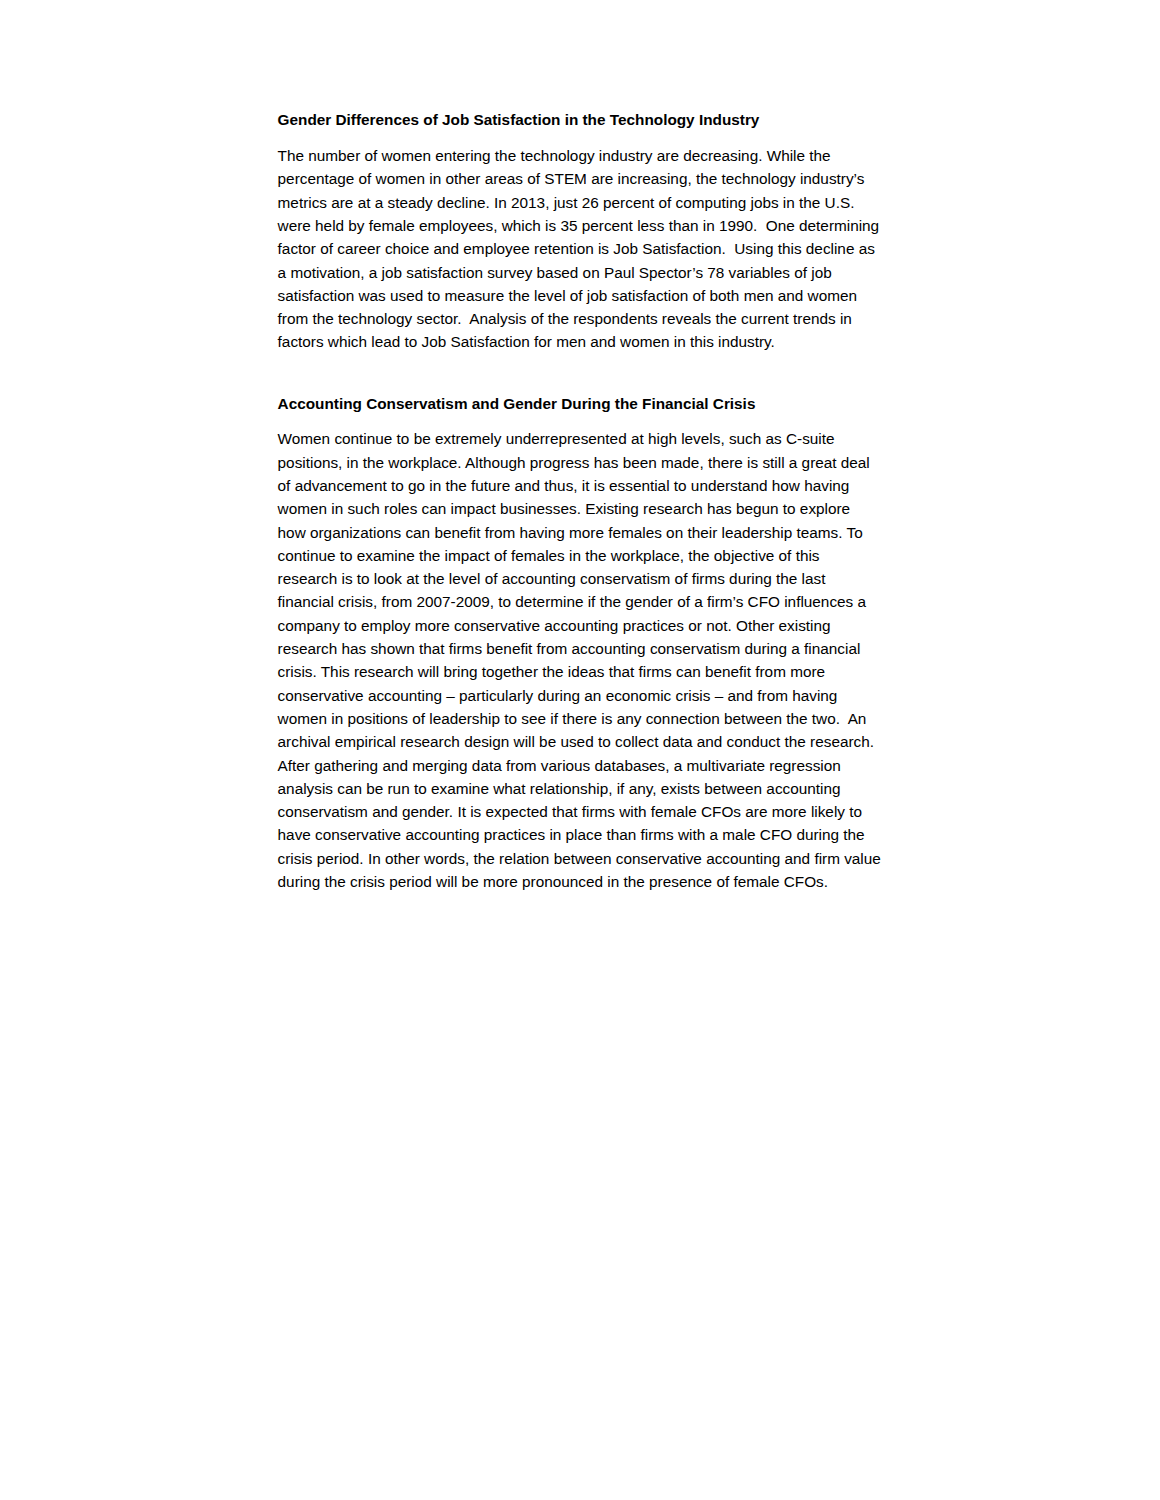Gender Differences of Job Satisfaction in the Technology Industry
The number of women entering the technology industry are decreasing. While the percentage of women in other areas of STEM are increasing, the technology industry’s metrics are at a steady decline. In 2013, just 26 percent of computing jobs in the U.S. were held by female employees, which is 35 percent less than in 1990. One determining factor of career choice and employee retention is Job Satisfaction. Using this decline as a motivation, a job satisfaction survey based on Paul Spector’s 78 variables of job satisfaction was used to measure the level of job satisfaction of both men and women from the technology sector. Analysis of the respondents reveals the current trends in factors which lead to Job Satisfaction for men and women in this industry.
Accounting Conservatism and Gender During the Financial Crisis
Women continue to be extremely underrepresented at high levels, such as C-suite positions, in the workplace. Although progress has been made, there is still a great deal of advancement to go in the future and thus, it is essential to understand how having women in such roles can impact businesses. Existing research has begun to explore how organizations can benefit from having more females on their leadership teams. To continue to examine the impact of females in the workplace, the objective of this research is to look at the level of accounting conservatism of firms during the last financial crisis, from 2007-2009, to determine if the gender of a firm’s CFO influences a company to employ more conservative accounting practices or not. Other existing research has shown that firms benefit from accounting conservatism during a financial crisis. This research will bring together the ideas that firms can benefit from more conservative accounting – particularly during an economic crisis – and from having women in positions of leadership to see if there is any connection between the two. An archival empirical research design will be used to collect data and conduct the research. After gathering and merging data from various databases, a multivariate regression analysis can be run to examine what relationship, if any, exists between accounting conservatism and gender. It is expected that firms with female CFOs are more likely to have conservative accounting practices in place than firms with a male CFO during the crisis period. In other words, the relation between conservative accounting and firm value during the crisis period will be more pronounced in the presence of female CFOs.